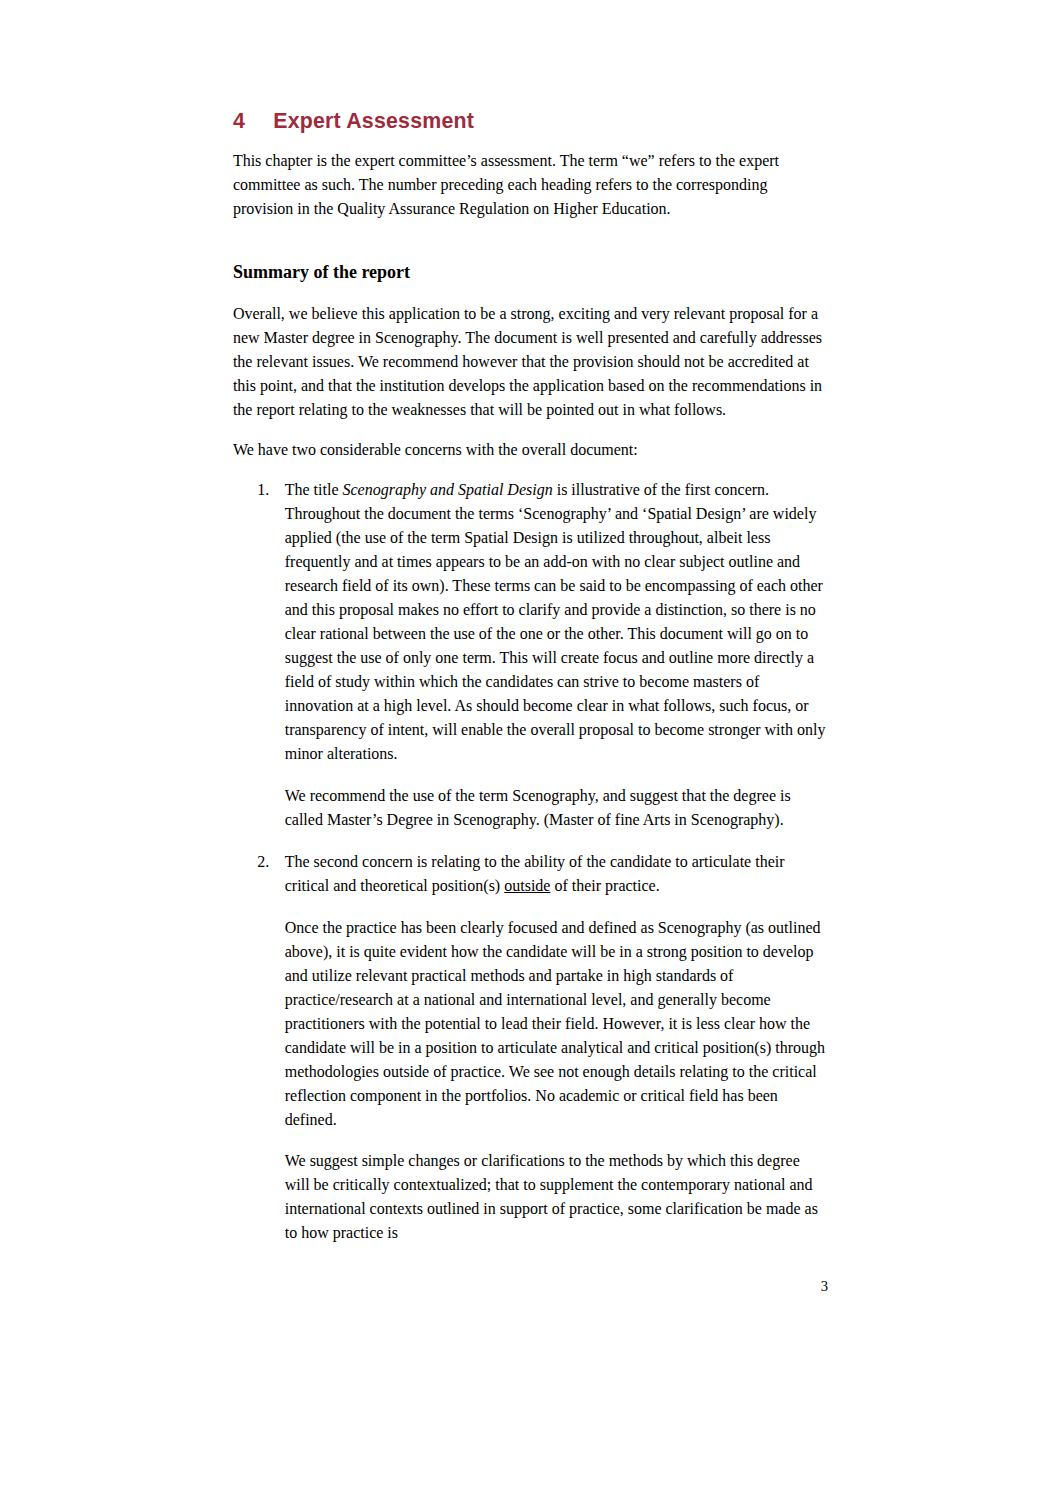4 Expert Assessment
This chapter is the expert committee’s assessment. The term “we” refers to the expert committee as such. The number preceding each heading refers to the corresponding provision in the Quality Assurance Regulation on Higher Education.
Summary of the report
Overall, we believe this application to be a strong, exciting and very relevant proposal for a new Master degree in Scenography. The document is well presented and carefully addresses the relevant issues. We recommend however that the provision should not be accredited at this point, and that the institution develops the application based on the recommendations in the report relating to the weaknesses that will be pointed out in what follows.
We have two considerable concerns with the overall document:
The title Scenography and Spatial Design is illustrative of the first concern. Throughout the document the terms ‘Scenography’ and ‘Spatial Design’ are widely applied (the use of the term Spatial Design is utilized throughout, albeit less frequently and at times appears to be an add-on with no clear subject outline and research field of its own). These terms can be said to be encompassing of each other and this proposal makes no effort to clarify and provide a distinction, so there is no clear rational between the use of the one or the other. This document will go on to suggest the use of only one term. This will create focus and outline more directly a field of study within which the candidates can strive to become masters of innovation at a high level. As should become clear in what follows, such focus, or transparency of intent, will enable the overall proposal to become stronger with only minor alterations.
We recommend the use of the term Scenography, and suggest that the degree is called Master’s Degree in Scenography. (Master of fine Arts in Scenography).
The second concern is relating to the ability of the candidate to articulate their critical and theoretical position(s) outside of their practice.
Once the practice has been clearly focused and defined as Scenography (as outlined above), it is quite evident how the candidate will be in a strong position to develop and utilize relevant practical methods and partake in high standards of practice/research at a national and international level, and generally become practitioners with the potential to lead their field. However, it is less clear how the candidate will be in a position to articulate analytical and critical position(s) through methodologies outside of practice. We see not enough details relating to the critical reflection component in the portfolios. No academic or critical field has been defined.
We suggest simple changes or clarifications to the methods by which this degree will be critically contextualized; that to supplement the contemporary national and international contexts outlined in support of practice, some clarification be made as to how practice is
3